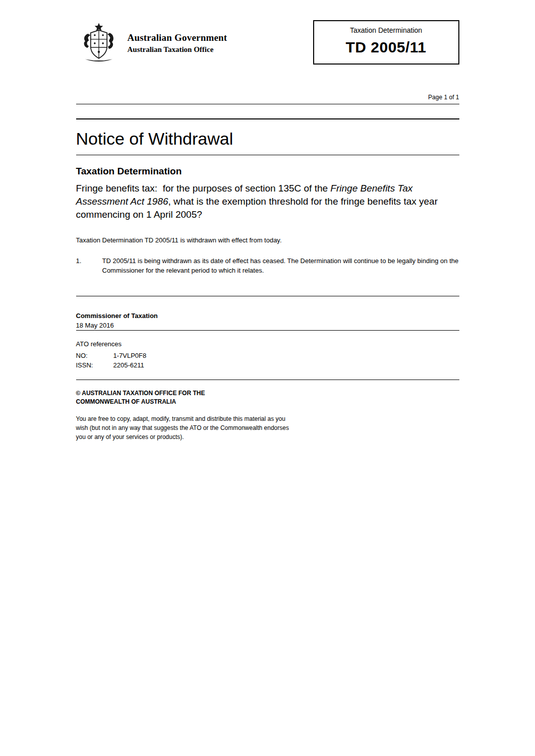Australian Government
Australian Taxation Office
Taxation Determination
TD 2005/11
Page 1 of 1
Notice of Withdrawal
Taxation Determination
Fringe benefits tax: for the purposes of section 135C of the Fringe Benefits Tax Assessment Act 1986, what is the exemption threshold for the fringe benefits tax year commencing on 1 April 2005?
Taxation Determination TD 2005/11 is withdrawn with effect from today.
1.
TD 2005/11 is being withdrawn as its date of effect has ceased. The Determination will continue to be legally binding on the Commissioner for the relevant period to which it relates.
Commissioner of Taxation
18 May 2016
ATO references
| NO: | 1-7VLP0F8 |
| ISSN: | 2205-6211 |
© Australian Taxation Office for the
Commonwealth of Australia
You are free to copy, adapt, modify, transmit and distribute this material as you wish (but not in any way that suggests the ATO or the Commonwealth endorses you or any of your services or products).